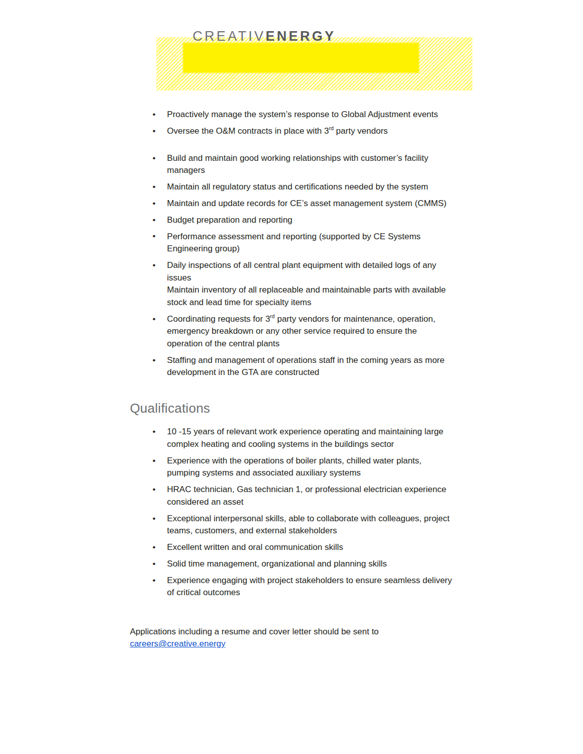CREATIVENERGY
Proactively manage the system’s response to Global Adjustment events
Oversee the O&M contracts in place with 3rd party vendors
Build and maintain good working relationships with customer’s facility managers
Maintain all regulatory status and certifications needed by the system
Maintain and update records for CE’s asset management system (CMMS)
Budget preparation and reporting
Performance assessment and reporting (supported by CE Systems Engineering group)
Daily inspections of all central plant equipment with detailed logs of any issues
Maintain inventory of all replaceable and maintainable parts with available stock and lead time for specialty items
Coordinating requests for 3rd party vendors for maintenance, operation, emergency breakdown or any other service required to ensure the operation of the central plants
Staffing and management of operations staff in the coming years as more development in the GTA are constructed
Qualifications
10 -15 years of relevant work experience operating and maintaining large complex heating and cooling systems in the buildings sector
Experience with the operations of boiler plants, chilled water plants, pumping systems and associated auxiliary systems
HRAC technician, Gas technician 1, or professional electrician experience considered an asset
Exceptional interpersonal skills, able to collaborate with colleagues, project teams, customers, and external stakeholders
Excellent written and oral communication skills
Solid time management, organizational and planning skills
Experience engaging with project stakeholders to ensure seamless delivery of critical outcomes
Applications including a resume and cover letter should be sent to careers@creative.energy